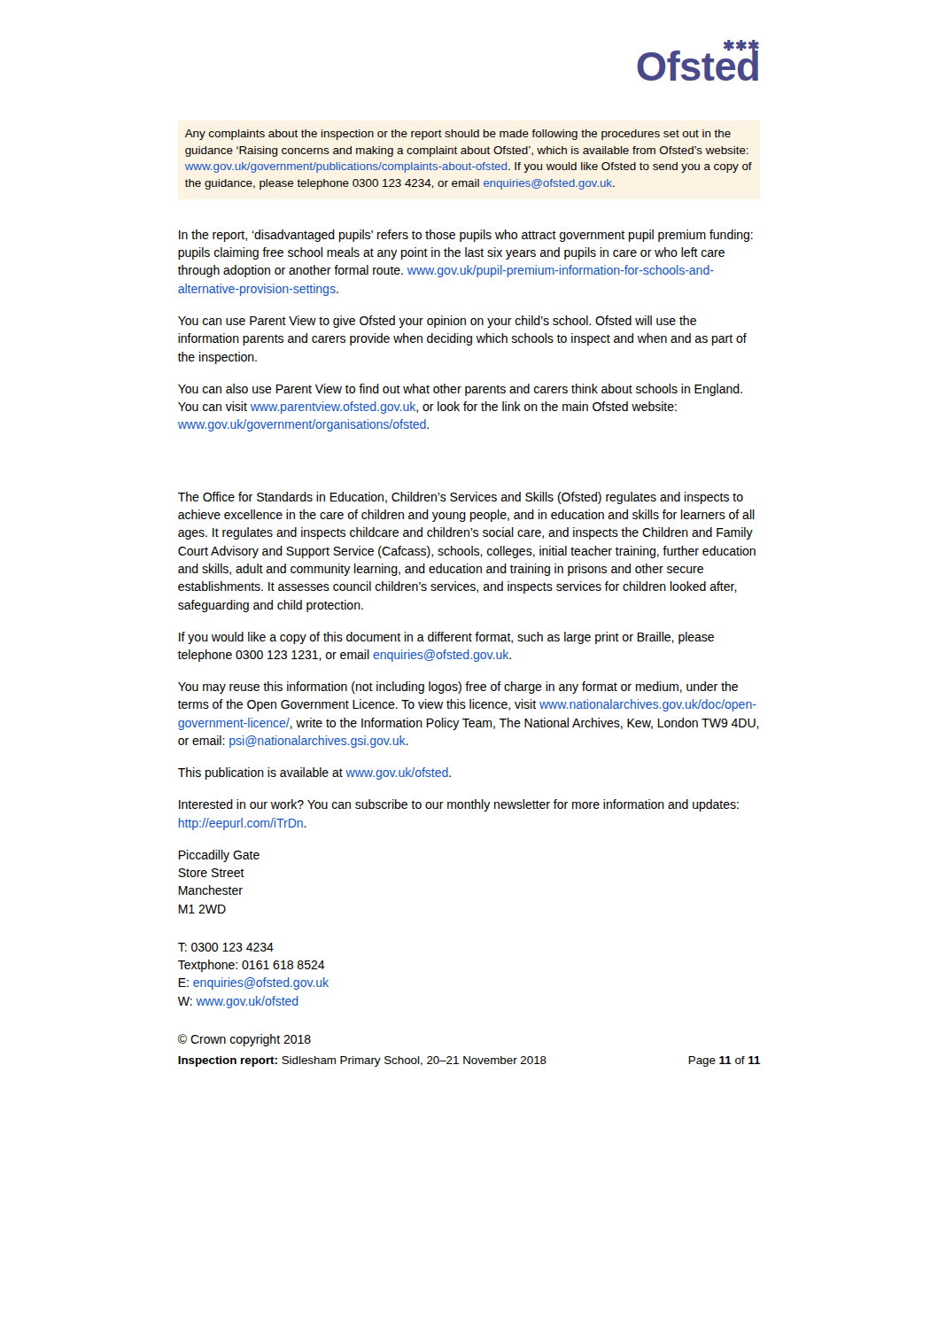✱✱✱Ofsted
Any complaints about the inspection or the report should be made following the procedures set out in the guidance ‘Raising concerns and making a complaint about Ofsted’, which is available from Ofsted’s website: www.gov.uk/government/publications/complaints-about-ofsted. If you would like Ofsted to send you a copy of the guidance, please telephone 0300 123 4234, or email enquiries@ofsted.gov.uk.
In the report, ‘disadvantaged pupils’ refers to those pupils who attract government pupil premium funding: pupils claiming free school meals at any point in the last six years and pupils in care or who left care through adoption or another formal route. www.gov.uk/pupil-premium-information-for-schools-and-alternative-provision-settings.
You can use Parent View to give Ofsted your opinion on your child’s school. Ofsted will use the information parents and carers provide when deciding which schools to inspect and when and as part of the inspection.
You can also use Parent View to find out what other parents and carers think about schools in England. You can visit www.parentview.ofsted.gov.uk, or look for the link on the main Ofsted website: www.gov.uk/government/organisations/ofsted.
The Office for Standards in Education, Children’s Services and Skills (Ofsted) regulates and inspects to achieve excellence in the care of children and young people, and in education and skills for learners of all ages. It regulates and inspects childcare and children’s social care, and inspects the Children and Family Court Advisory and Support Service (Cafcass), schools, colleges, initial teacher training, further education and skills, adult and community learning, and education and training in prisons and other secure establishments. It assesses council children’s services, and inspects services for children looked after, safeguarding and child protection.
If you would like a copy of this document in a different format, such as large print or Braille, please telephone 0300 123 1231, or email enquiries@ofsted.gov.uk.
You may reuse this information (not including logos) free of charge in any format or medium, under the terms of the Open Government Licence. To view this licence, visit www.nationalarchives.gov.uk/doc/open-government-licence/, write to the Information Policy Team, The National Archives, Kew, London TW9 4DU, or email: psi@nationalarchives.gsi.gov.uk.
This publication is available at www.gov.uk/ofsted.
Interested in our work? You can subscribe to our monthly newsletter for more information and updates: http://eepurl.com/iTrDn.
Piccadilly Gate
Store Street
Manchester
M1 2WD
T: 0300 123 4234
Textphone: 0161 618 8524
E: enquiries@ofsted.gov.uk
W: www.gov.uk/ofsted
© Crown copyright 2018
Inspection report: Sidlesham Primary School, 20–21 November 2018
Page 11 of 11